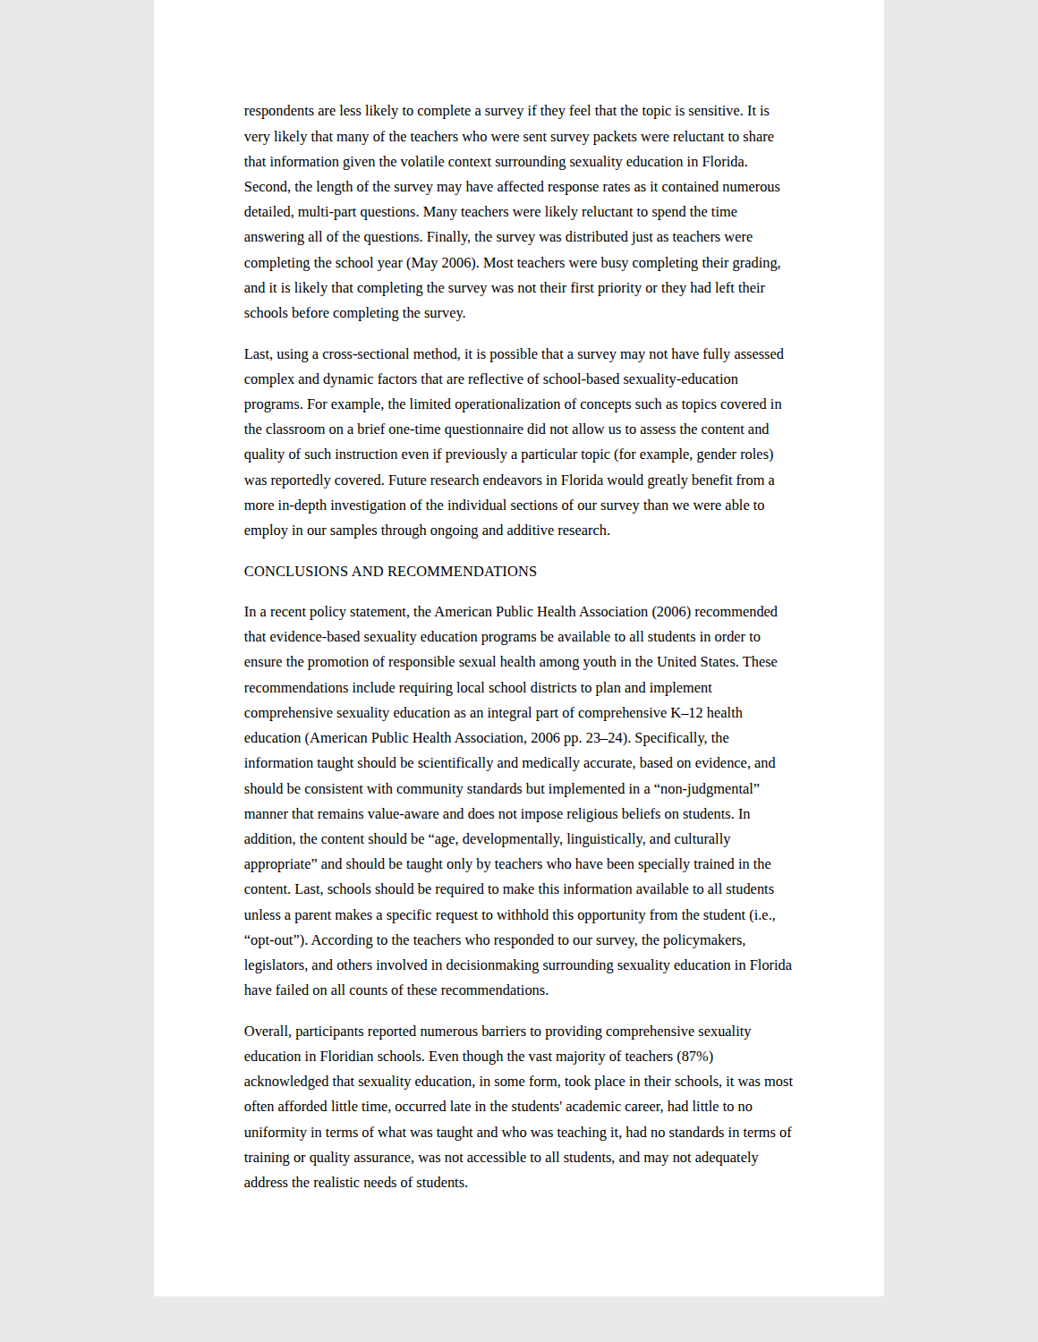respondents are less likely to complete a survey if they feel that the topic is sensitive. It is very likely that many of the teachers who were sent survey packets were reluctant to share that information given the volatile context surrounding sexuality education in Florida. Second, the length of the survey may have affected response rates as it contained numerous detailed, multi-part questions. Many teachers were likely reluctant to spend the time answering all of the questions. Finally, the survey was distributed just as teachers were completing the school year (May 2006). Most teachers were busy completing their grading, and it is likely that completing the survey was not their first priority or they had left their schools before completing the survey.
Last, using a cross-sectional method, it is possible that a survey may not have fully assessed complex and dynamic factors that are reflective of school-based sexuality-education programs. For example, the limited operationalization of concepts such as topics covered in the classroom on a brief one-time questionnaire did not allow us to assess the content and quality of such instruction even if previously a particular topic (for example, gender roles) was reportedly covered. Future research endeavors in Florida would greatly benefit from a more in-depth investigation of the individual sections of our survey than we were able to employ in our samples through ongoing and additive research.
Conclusions and Recommendations
In a recent policy statement, the American Public Health Association (2006) recommended that evidence-based sexuality education programs be available to all students in order to ensure the promotion of responsible sexual health among youth in the United States. These recommendations include requiring local school districts to plan and implement comprehensive sexuality education as an integral part of comprehensive K–12 health education (American Public Health Association, 2006 pp. 23–24). Specifically, the information taught should be scientifically and medically accurate, based on evidence, and should be consistent with community standards but implemented in a “non-judgmental” manner that remains value-aware and does not impose religious beliefs on students. In addition, the content should be “age, developmentally, linguistically, and culturally appropriate” and should be taught only by teachers who have been specially trained in the content. Last, schools should be required to make this information available to all students unless a parent makes a specific request to withhold this opportunity from the student (i.e., “opt-out”). According to the teachers who responded to our survey, the policymakers, legislators, and others involved in decisionmaking surrounding sexuality education in Florida have failed on all counts of these recommendations.
Overall, participants reported numerous barriers to providing comprehensive sexuality education in Floridian schools. Even though the vast majority of teachers (87%) acknowledged that sexuality education, in some form, took place in their schools, it was most often afforded little time, occurred late in the students' academic career, had little to no uniformity in terms of what was taught and who was teaching it, had no standards in terms of training or quality assurance, was not accessible to all students, and may not adequately address the realistic needs of students.